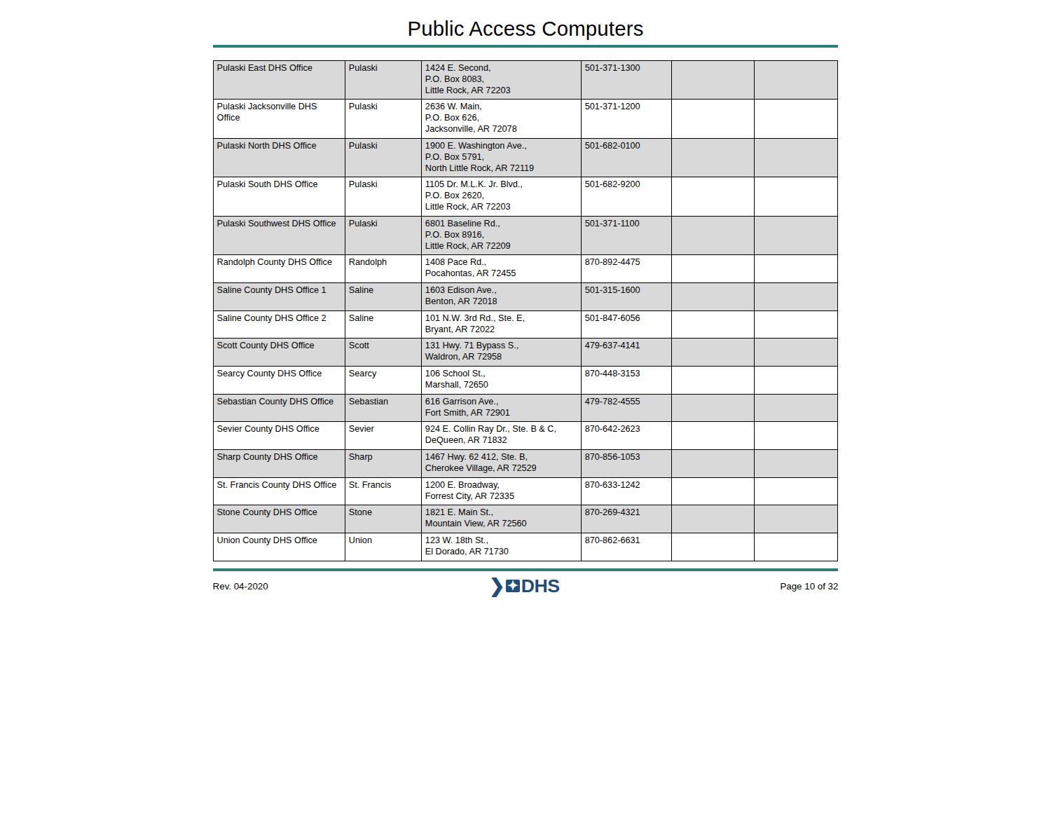Public Access Computers
| Pulaski East DHS Office | Pulaski | 1424 E. Second, P.O. Box 8083, Little Rock, AR 72203 | 501-371-1300 | | |
| Pulaski Jacksonville DHS Office | Pulaski | 2636 W. Main, P.O. Box 626, Jacksonville, AR 72078 | 501-371-1200 | | |
| Pulaski North DHS Office | Pulaski | 1900 E. Washington Ave., P.O. Box 5791, North Little Rock, AR 72119 | 501-682-0100 | | |
| Pulaski South DHS Office | Pulaski | 1105 Dr. M.L.K. Jr. Blvd., P.O. Box 2620, Little Rock, AR 72203 | 501-682-9200 | | |
| Pulaski Southwest DHS Office | Pulaski | 6801 Baseline Rd., P.O. Box 8916, Little Rock, AR 72209 | 501-371-1100 | | |
| Randolph County DHS Office | Randolph | 1408 Pace Rd., Pocahontas, AR 72455 | 870-892-4475 | | |
| Saline County DHS Office 1 | Saline | 1603 Edison Ave., Benton, AR 72018 | 501-315-1600 | | |
| Saline County DHS Office 2 | Saline | 101 N.W. 3rd Rd., Ste. E, Bryant, AR 72022 | 501-847-6056 | | |
| Scott County DHS Office | Scott | 131 Hwy. 71 Bypass S., Waldron, AR 72958 | 479-637-4141 | | |
| Searcy County DHS Office | Searcy | 106 School St., Marshall, 72650 | 870-448-3153 | | |
| Sebastian County DHS Office | Sebastian | 616 Garrison Ave., Fort Smith, AR 72901 | 479-782-4555 | | |
| Sevier County DHS Office | Sevier | 924 E. Collin Ray Dr., Ste. B & C, DeQueen, AR 71832 | 870-642-2623 | | |
| Sharp County DHS Office | Sharp | 1467 Hwy. 62 412, Ste. B, Cherokee Village, AR 72529 | 870-856-1053 | | |
| St. Francis County DHS Office | St. Francis | 1200 E. Broadway, Forrest City, AR 72335 | 870-633-1242 | | |
| Stone County DHS Office | Stone | 1821 E. Main St., Mountain View, AR 72560 | 870-269-4321 | | |
| Union County DHS Office | Union | 123 W. 18th St., El Dorado, AR 71730 | 870-862-6631 | | |
Rev. 04-2020 ❯✦DHS Page 10 of 32